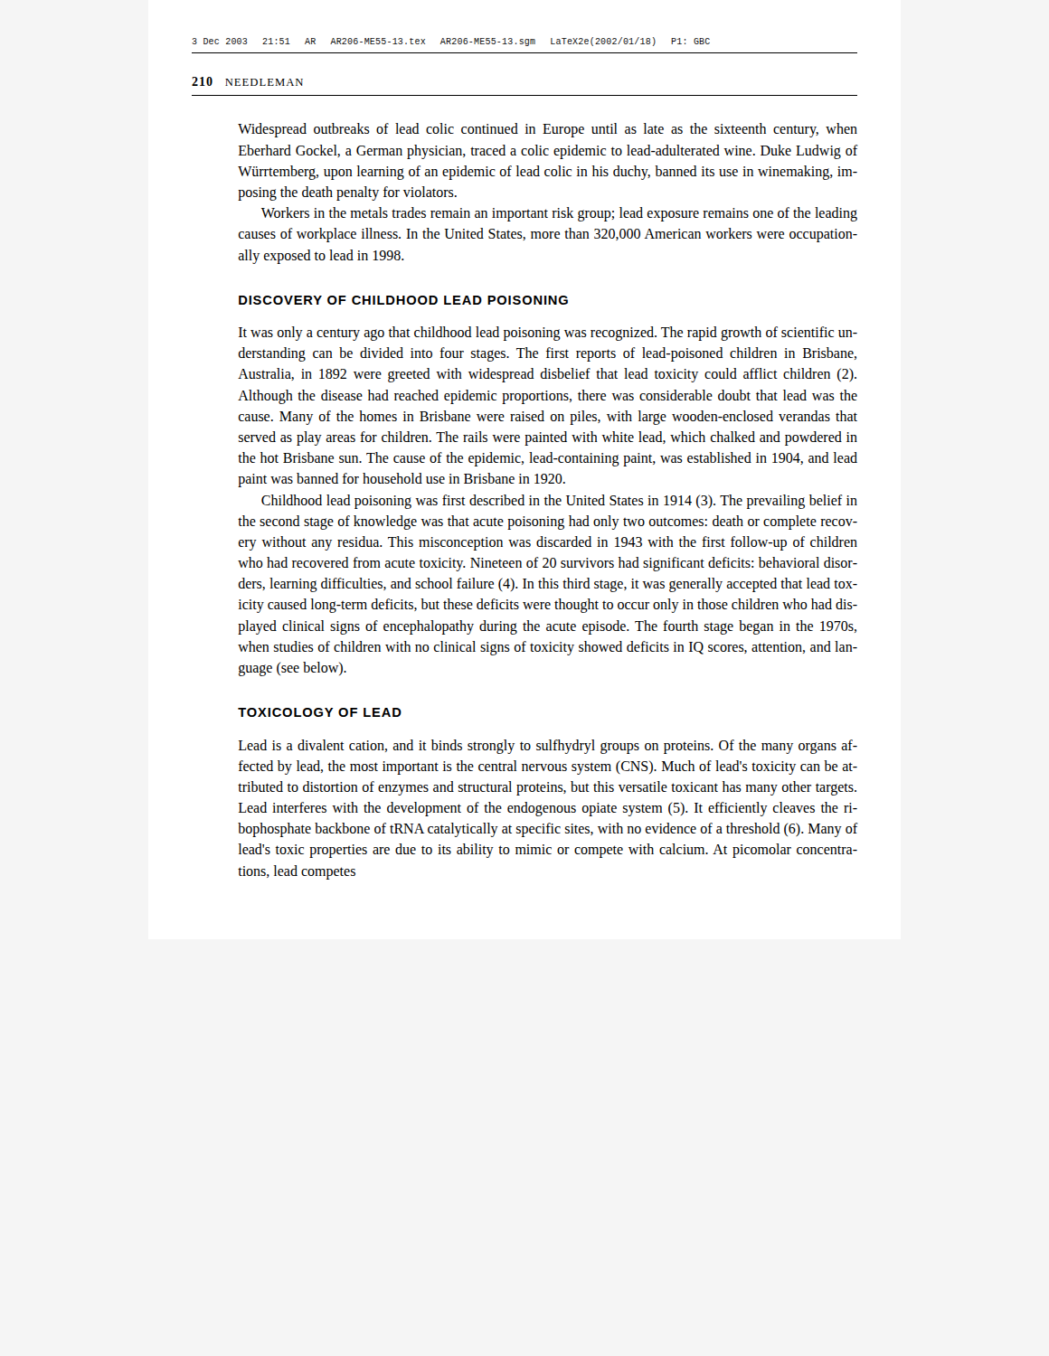3 Dec 200321:51 AR AR206-ME55-13.tex AR206-ME55-13.sgm LaTeX2e(2002/01/18) P1: GBC
210 Needleman
Widespread outbreaks of lead colic continued in Europe until as late as the sixteenth century, when Eberhard Gockel, a German physician, traced a colic epidemic to lead-adulterated wine. Duke Ludwig of Würrtemberg, upon learning of an epidemic of lead colic in his duchy, banned its use in winemaking, imposing the death penalty for violators.
Workers in the metals trades remain an important risk group; lead exposure remains one of the leading causes of workplace illness. In the United States, more than 320,000 American workers were occupationally exposed to lead in 1998.
Discovery of Childhood Lead Poisoning
It was only a century ago that childhood lead poisoning was recognized. The rapid growth of scientific understanding can be divided into four stages. The first reports of lead-poisoned children in Brisbane, Australia, in 1892 were greeted with widespread disbelief that lead toxicity could afflict children (2). Although the disease had reached epidemic proportions, there was considerable doubt that lead was the cause. Many of the homes in Brisbane were raised on piles, with large wooden-enclosed verandas that served as play areas for children. The rails were painted with white lead, which chalked and powdered in the hot Brisbane sun. The cause of the epidemic, lead-containing paint, was established in 1904, and lead paint was banned for household use in Brisbane in 1920.
Childhood lead poisoning was first described in the United States in 1914 (3). The prevailing belief in the second stage of knowledge was that acute poisoning had only two outcomes: death or complete recovery without any residua. This misconception was discarded in 1943 with the first follow-up of children who had recovered from acute toxicity. Nineteen of 20 survivors had significant deficits: behavioral disorders, learning difficulties, and school failure (4). In this third stage, it was generally accepted that lead toxicity caused long-term deficits, but these deficits were thought to occur only in those children who had displayed clinical signs of encephalopathy during the acute episode. The fourth stage began in the 1970s, when studies of children with no clinical signs of toxicity showed deficits in IQ scores, attention, and language (see below).
Toxicology of Lead
Lead is a divalent cation, and it binds strongly to sulfhydryl groups on proteins. Of the many organs affected by lead, the most important is the central nervous system (CNS). Much of lead's toxicity can be attributed to distortion of enzymes and structural proteins, but this versatile toxicant has many other targets. Lead interferes with the development of the endogenous opiate system (5). It efficiently cleaves the ribophosphate backbone of tRNA catalytically at specific sites, with no evidence of a threshold (6). Many of lead's toxic properties are due to its ability to mimic or compete with calcium. At picomolar concentrations, lead competes